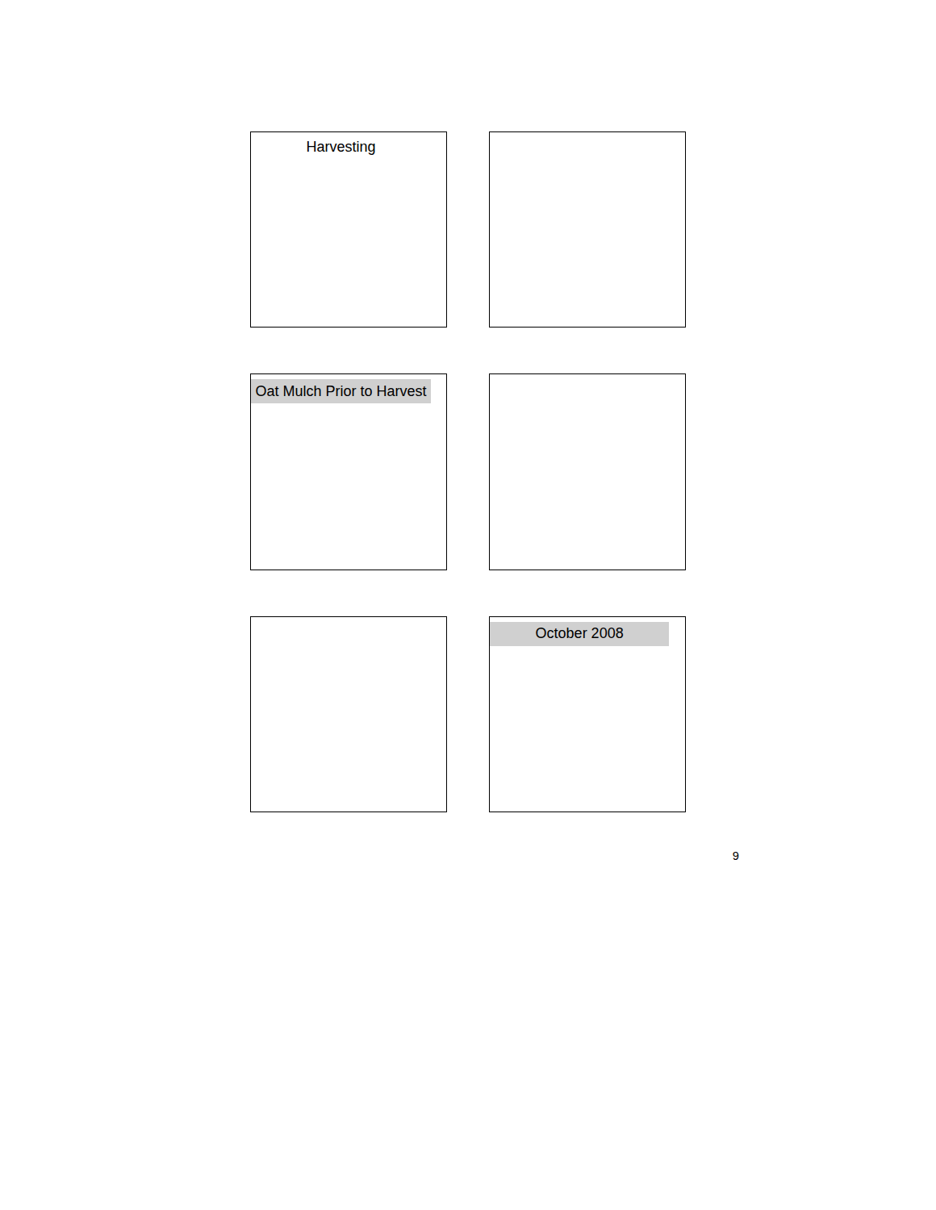| Harvesting | |
| Oat Mulch Prior to Harvest | |
| | October 2008 |
9